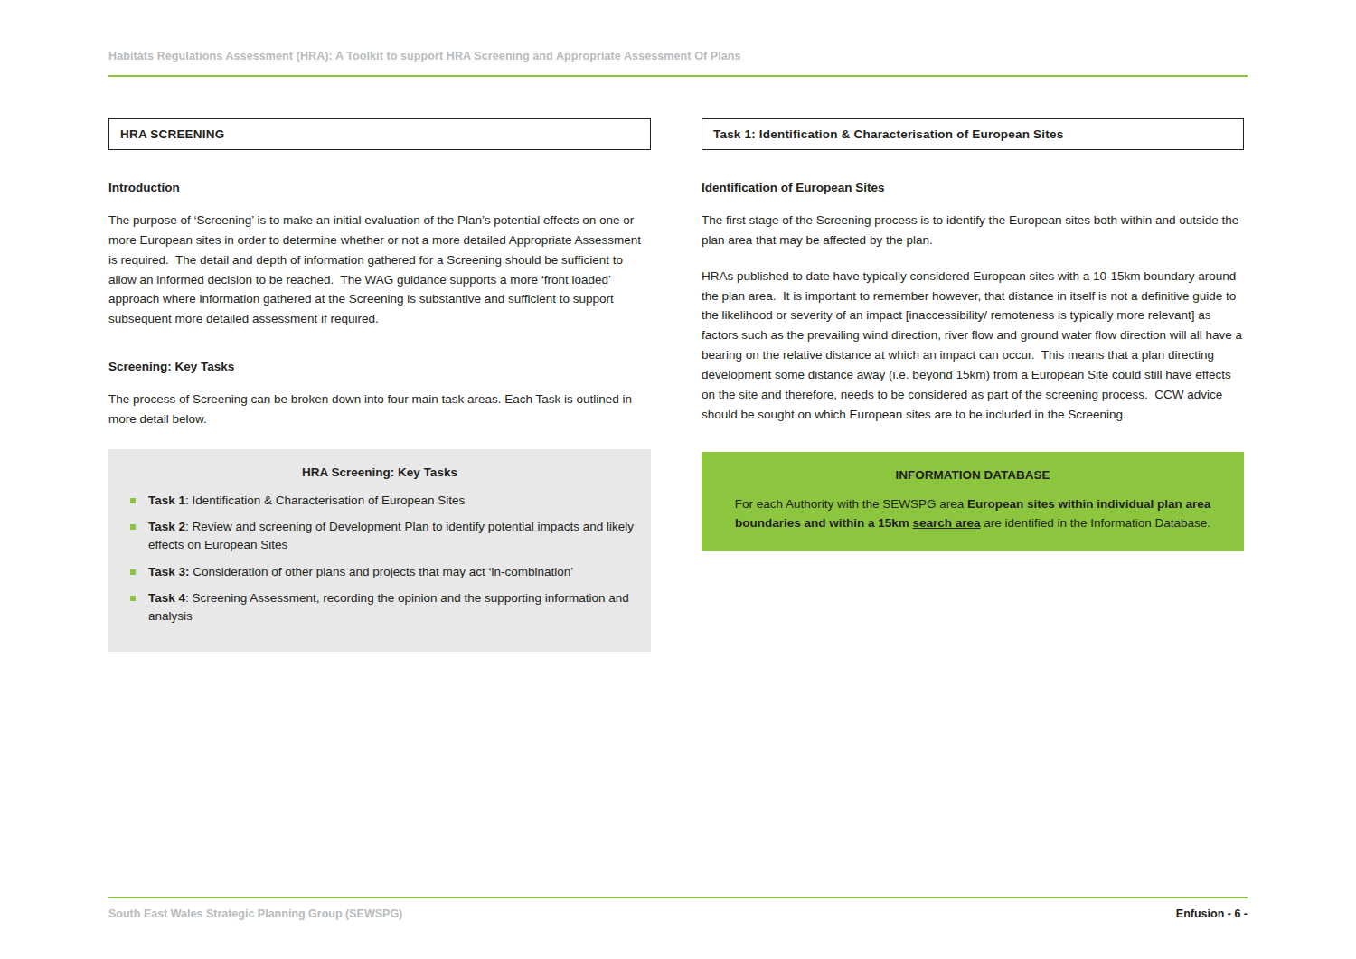Habitats Regulations Assessment (HRA): A Toolkit to support HRA Screening and Appropriate Assessment Of Plans
HRA SCREENING
Introduction
The purpose of ‘Screening’ is to make an initial evaluation of the Plan’s potential effects on one or more European sites in order to determine whether or not a more detailed Appropriate Assessment is required. The detail and depth of information gathered for a Screening should be sufficient to allow an informed decision to be reached. The WAG guidance supports a more ‘front loaded’ approach where information gathered at the Screening is substantive and sufficient to support subsequent more detailed assessment if required.
Screening: Key Tasks
The process of Screening can be broken down into four main task areas. Each Task is outlined in more detail below.
HRA Screening: Key Tasks
Task 1: Identification & Characterisation of European Sites
Task 2: Review and screening of Development Plan to identify potential impacts and likely effects on European Sites
Task 3: Consideration of other plans and projects that may act ‘in-combination’
Task 4: Screening Assessment, recording the opinion and the supporting information and analysis
Task 1: Identification & Characterisation of European Sites
Identification of European Sites
The first stage of the Screening process is to identify the European sites both within and outside the plan area that may be affected by the plan.
HRAs published to date have typically considered European sites with a 10-15km boundary around the plan area. It is important to remember however, that distance in itself is not a definitive guide to the likelihood or severity of an impact [inaccessibility/ remoteness is typically more relevant] as factors such as the prevailing wind direction, river flow and ground water flow direction will all have a bearing on the relative distance at which an impact can occur. This means that a plan directing development some distance away (i.e. beyond 15km) from a European Site could still have effects on the site and therefore, needs to be considered as part of the screening process. CCW advice should be sought on which European sites are to be included in the Screening.
INFORMATION DATABASE
For each Authority with the SEWSPG area European sites within individual plan area boundaries and within a 15km search area are identified in the Information Database.
South East Wales Strategic Planning Group (SEWSPG)
Enfusion - 6 -